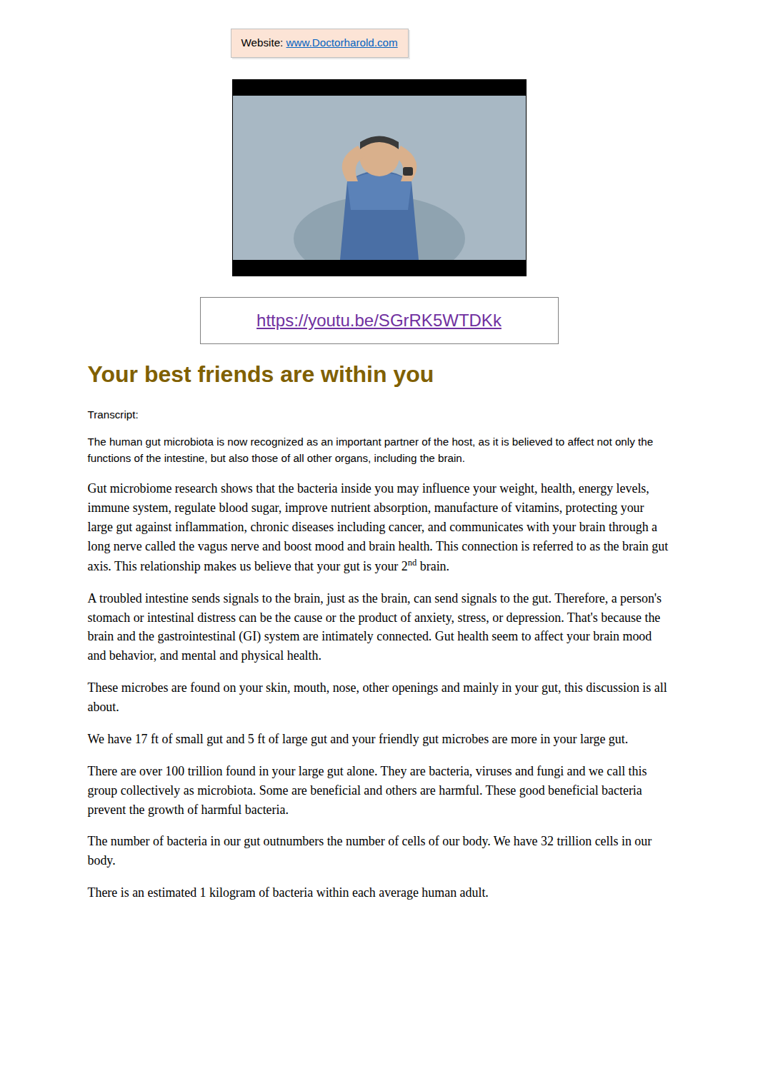Website: www.Doctorharold.com
https://youtu.be/SGrRK5WTDKk
Your best friends are within you
Transcript:
The human gut microbiota is now recognized as an important partner of the host, as it is believed to affect not only the functions of the intestine, but also those of all other organs, including the brain.
Gut microbiome research shows that the bacteria inside you may influence your weight, health, energy levels, immune system, regulate blood sugar, improve nutrient absorption, manufacture of vitamins, protecting your large gut against inflammation, chronic diseases including cancer, and communicates with your brain through a long nerve called the vagus nerve and boost mood and brain health. This connection is referred to as the brain gut axis. This relationship makes us believe that your gut is your 2nd brain.
A troubled intestine sends signals to the brain, just as the brain, can send signals to the gut. Therefore, a person's stomach or intestinal distress can be the cause or the product of anxiety, stress, or depression. That's because the brain and the gastrointestinal (GI) system are intimately connected. Gut health seem to affect your brain mood and behavior, and mental and physical health.
These microbes are found on your skin, mouth, nose, other openings and mainly in your gut, this discussion is all about.
We have 17 ft of small gut and 5 ft of large gut and your friendly gut microbes are more in your large gut.
There are over 100 trillion found in your large gut alone. They are bacteria, viruses and fungi and we call this group collectively as microbiota. Some are beneficial and others are harmful. These good beneficial bacteria prevent the growth of harmful bacteria.
The number of bacteria in our gut outnumbers the number of cells of our body. We have 32 trillion cells in our body.
There is an estimated 1 kilogram of bacteria within each average human adult.